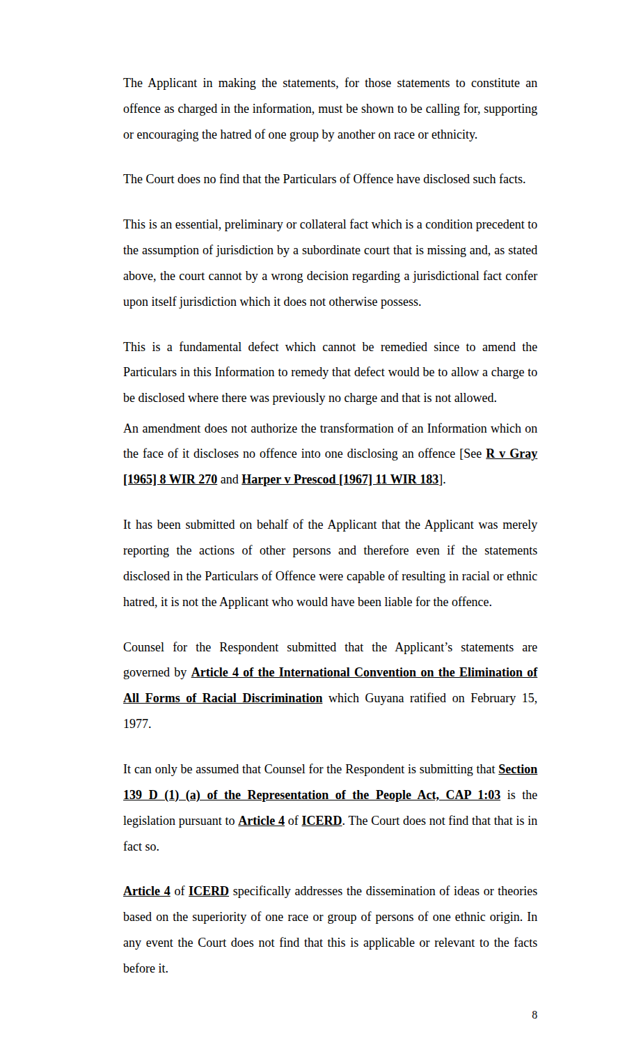The Applicant in making the statements, for those statements to constitute an offence as charged in the information, must be shown to be calling for, supporting or encouraging the hatred of one group by another on race or ethnicity.
The Court does no find that the Particulars of Offence have disclosed such facts.
This is an essential, preliminary or collateral fact which is a condition precedent to the assumption of jurisdiction by a subordinate court that is missing and, as stated above, the court cannot by a wrong decision regarding a jurisdictional fact confer upon itself jurisdiction which it does not otherwise possess.
This is a fundamental defect which cannot be remedied since to amend the Particulars in this Information to remedy that defect would be to allow a charge to be disclosed where there was previously no charge and that is not allowed.
An amendment does not authorize the transformation of an Information which on the face of it discloses no offence into one disclosing an offence [See R v Gray [1965] 8 WIR 270 and Harper v Prescod [1967] 11 WIR 183].
It has been submitted on behalf of the Applicant that the Applicant was merely reporting the actions of other persons and therefore even if the statements disclosed in the Particulars of Offence were capable of resulting in racial or ethnic hatred, it is not the Applicant who would have been liable for the offence.
Counsel for the Respondent submitted that the Applicant’s statements are governed by Article 4 of the International Convention on the Elimination of All Forms of Racial Discrimination which Guyana ratified on February 15, 1977.
It can only be assumed that Counsel for the Respondent is submitting that Section 139 D (1) (a) of the Representation of the People Act, CAP 1:03 is the legislation pursuant to Article 4 of ICERD. The Court does not find that that is in fact so.
Article 4 of ICERD specifically addresses the dissemination of ideas or theories based on the superiority of one race or group of persons of one ethnic origin. In any event the Court does not find that this is applicable or relevant to the facts before it.
8